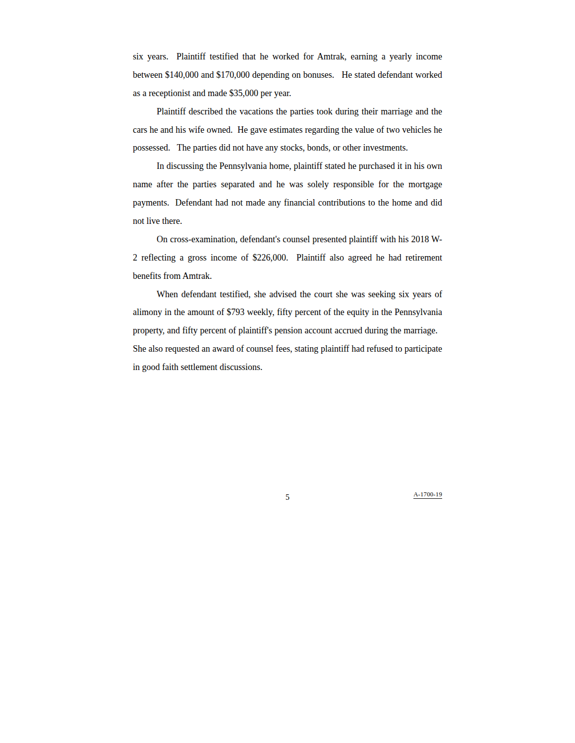six years. Plaintiff testified that he worked for Amtrak, earning a yearly income between $140,000 and $170,000 depending on bonuses. He stated defendant worked as a receptionist and made $35,000 per year.
Plaintiff described the vacations the parties took during their marriage and the cars he and his wife owned. He gave estimates regarding the value of two vehicles he possessed. The parties did not have any stocks, bonds, or other investments.
In discussing the Pennsylvania home, plaintiff stated he purchased it in his own name after the parties separated and he was solely responsible for the mortgage payments. Defendant had not made any financial contributions to the home and did not live there.
On cross-examination, defendant's counsel presented plaintiff with his 2018 W-2 reflecting a gross income of $226,000. Plaintiff also agreed he had retirement benefits from Amtrak.
When defendant testified, she advised the court she was seeking six years of alimony in the amount of $793 weekly, fifty percent of the equity in the Pennsylvania property, and fifty percent of plaintiff's pension account accrued during the marriage. She also requested an award of counsel fees, stating plaintiff had refused to participate in good faith settlement discussions.
5
A-1700-19